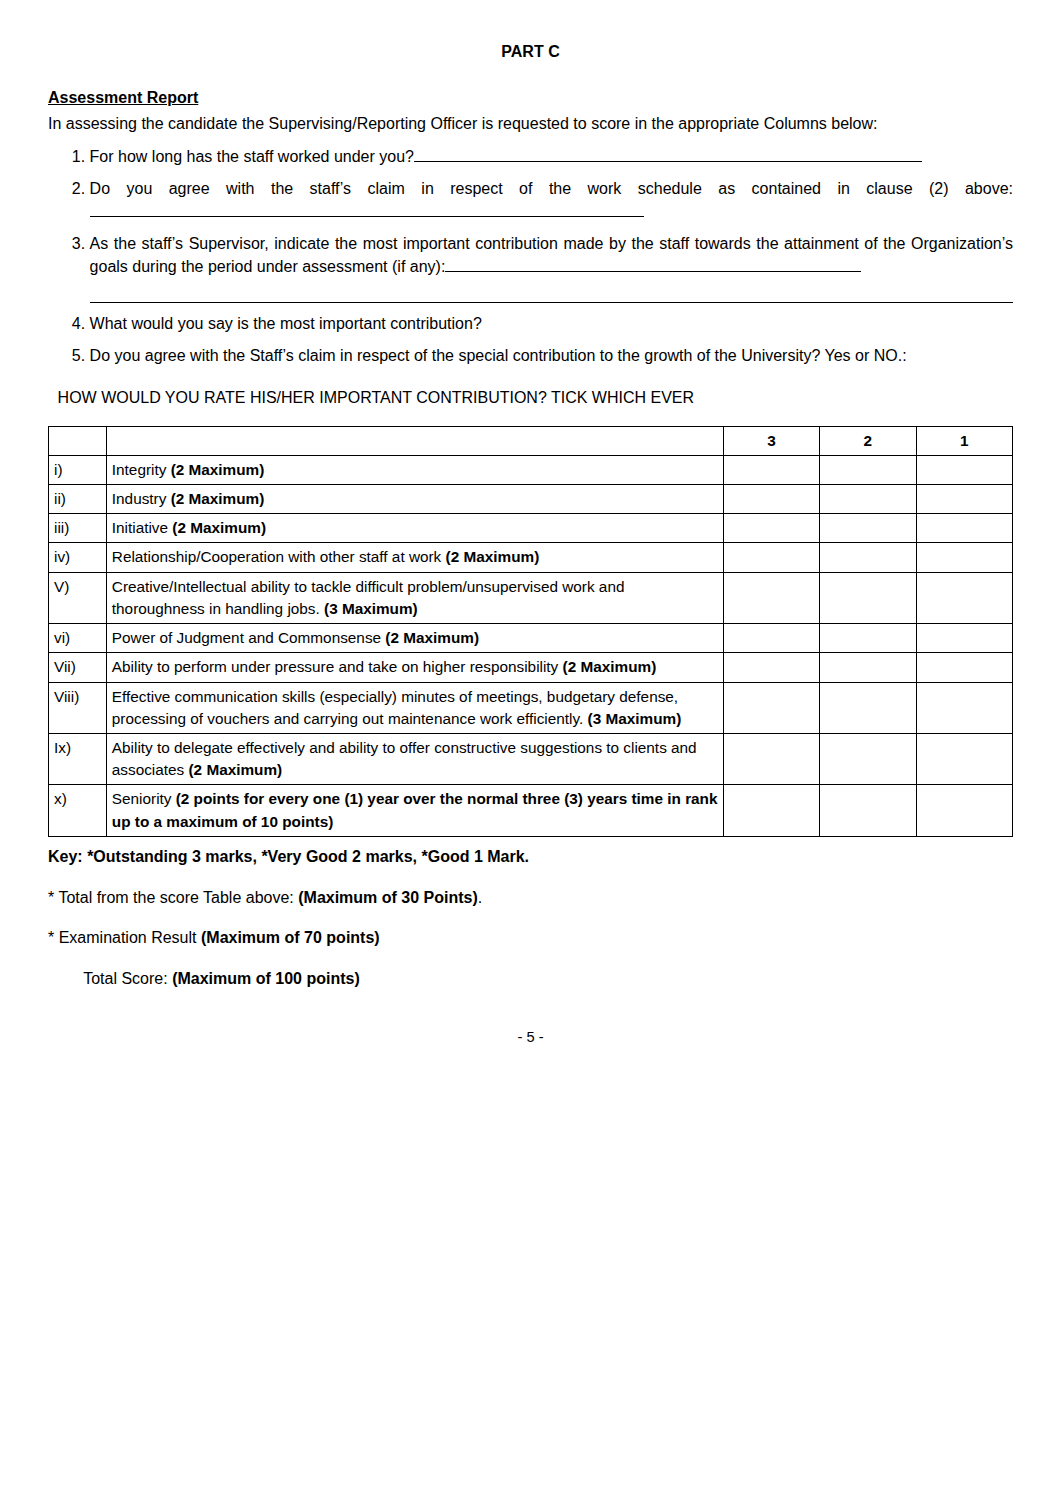PART C
Assessment Report
In assessing the candidate the Supervising/Reporting Officer is requested to score in the appropriate Columns below:
For how long has the staff worked under you?
Do you agree with the staff’s claim in respect of the work schedule as contained in clause (2) above:
As the staff’s Supervisor, indicate the most important contribution made by the staff towards the attainment of the Organization’s goals during the period under assessment (if any):
What would you say is the most important contribution?
Do you agree with the Staff’s claim in respect of the special contribution to the growth of the University? Yes or NO.:
HOW WOULD YOU RATE HIS/HER IMPORTANT CONTRIBUTION? TICK WHICH EVER
| | | 3 | 2 | 1 |
| --- | --- | --- | --- | --- |
| i) | Integrity (2 Maximum) | | | |
| ii) | Industry (2 Maximum) | | | |
| iii) | Initiative (2 Maximum) | | | |
| iv) | Relationship/Cooperation with other staff at work (2 Maximum) | | | |
| V) | Creative/Intellectual ability to tackle difficult problem/unsupervised work and thoroughness in handling jobs. (3 Maximum) | | | |
| vi) | Power of Judgment and Commonsense (2 Maximum) | | | |
| Vii) | Ability to perform under pressure and take on higher responsibility (2 Maximum) | | | |
| Viii) | Effective communication skills (especially) minutes of meetings, budgetary defense, processing of vouchers and carrying out maintenance work efficiently. (3 Maximum) | | | |
| Ix) | Ability to delegate effectively and ability to offer constructive suggestions to clients and associates (2 Maximum) | | | |
| x) | Seniority (2 points for every one (1) year over the normal three (3) years time in rank up to a maximum of 10 points) | | | |
Key: *Outstanding 3 marks, *Very Good 2 marks, *Good 1 Mark.
* Total from the score Table above: (Maximum of 30 Points).
* Examination Result (Maximum of 70 points)
Total Score: (Maximum of 100 points)
- 5 -